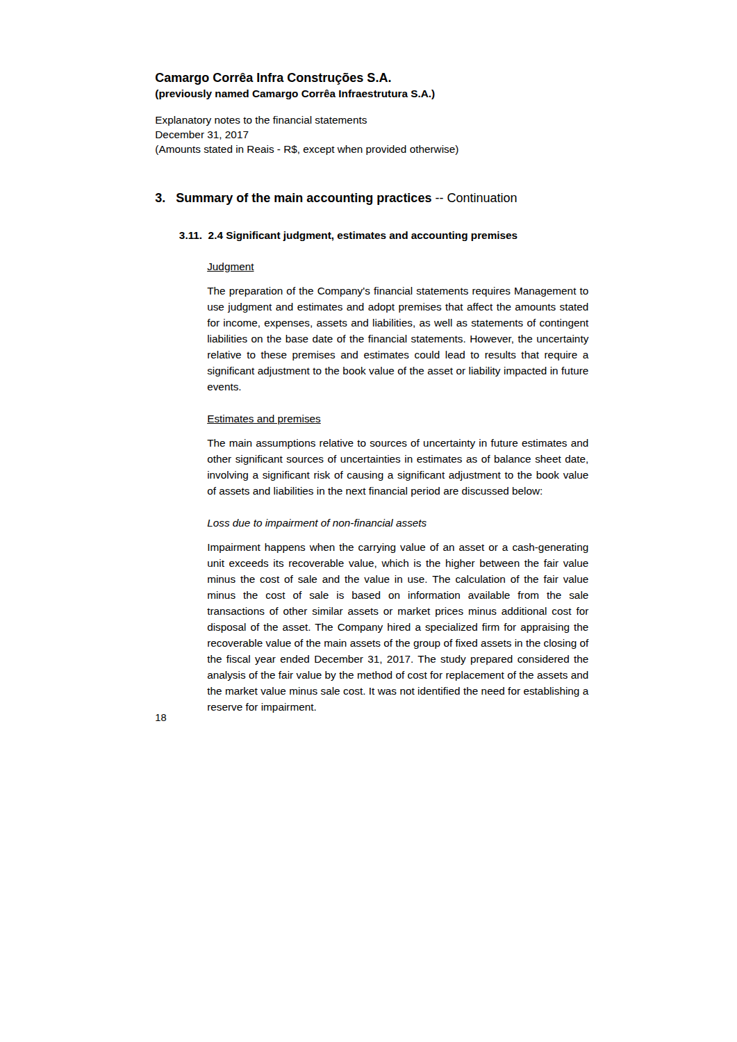Camargo Corrêa Infra Construções S.A.
(previously named Camargo Corrêa Infraestrutura S.A.)
Explanatory notes to the financial statements
December 31, 2017
(Amounts stated in Reais - R$, except when provided otherwise)
3. Summary of the main accounting practices -- Continuation
3.11. 2.4 Significant judgment, estimates and accounting premises
Judgment
The preparation of the Company's financial statements requires Management to use judgment and estimates and adopt premises that affect the amounts stated for income, expenses, assets and liabilities, as well as statements of contingent liabilities on the base date of the financial statements. However, the uncertainty relative to these premises and estimates could lead to results that require a significant adjustment to the book value of the asset or liability impacted in future events.
Estimates and premises
The main assumptions relative to sources of uncertainty in future estimates and other significant sources of uncertainties in estimates as of balance sheet date, involving a significant risk of causing a significant adjustment to the book value of assets and liabilities in the next financial period are discussed below:
Loss due to impairment of non-financial assets
Impairment happens when the carrying value of an asset or a cash-generating unit exceeds its recoverable value, which is the higher between the fair value minus the cost of sale and the value in use. The calculation of the fair value minus the cost of sale is based on information available from the sale transactions of other similar assets or market prices minus additional cost for disposal of the asset. The Company hired a specialized firm for appraising the recoverable value of the main assets of the group of fixed assets in the closing of the fiscal year ended December 31, 2017. The study prepared considered the analysis of the fair value by the method of cost for replacement of the assets and the market value minus sale cost. It was not identified the need for establishing a reserve for impairment.
18